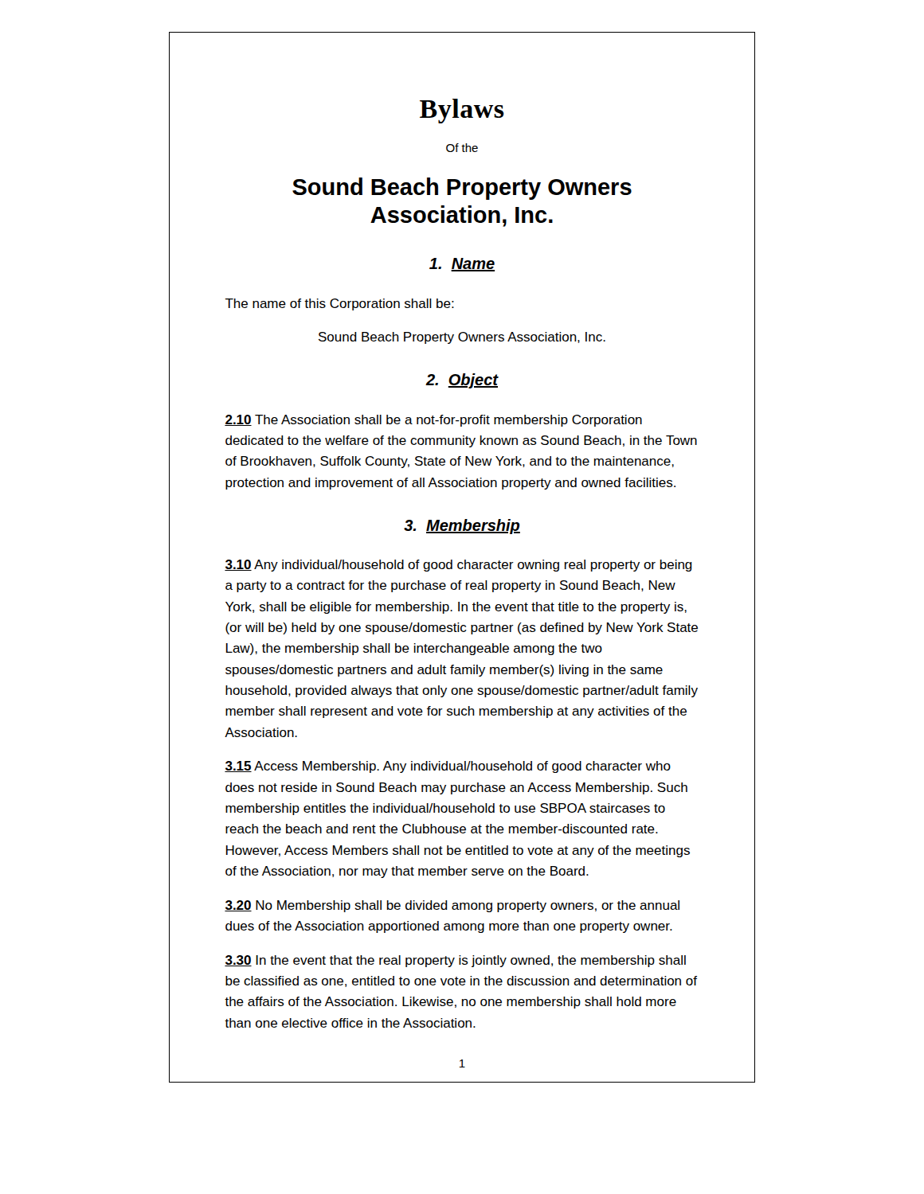Bylaws
Of the
Sound Beach Property Owners Association, Inc.
1. Name
The name of this Corporation shall be:
Sound Beach Property Owners Association, Inc.
2. Object
2.10 The Association shall be a not-for-profit membership Corporation dedicated to the welfare of the community known as Sound Beach, in the Town of Brookhaven, Suffolk County, State of New York, and to the maintenance, protection and improvement of all Association property and owned facilities.
3. Membership
3.10 Any individual/household of good character owning real property or being a party to a contract for the purchase of real property in Sound Beach, New York, shall be eligible for membership. In the event that title to the property is, (or will be) held by one spouse/domestic partner (as defined by New York State Law), the membership shall be interchangeable among the two spouses/domestic partners and adult family member(s) living in the same household, provided always that only one spouse/domestic partner/adult family member shall represent and vote for such membership at any activities of the Association.
3.15 Access Membership. Any individual/household of good character who does not reside in Sound Beach may purchase an Access Membership. Such membership entitles the individual/household to use SBPOA staircases to reach the beach and rent the Clubhouse at the member-discounted rate. However, Access Members shall not be entitled to vote at any of the meetings of the Association, nor may that member serve on the Board.
3.20 No Membership shall be divided among property owners, or the annual dues of the Association apportioned among more than one property owner.
3.30 In the event that the real property is jointly owned, the membership shall be classified as one, entitled to one vote in the discussion and determination of the affairs of the Association. Likewise, no one membership shall hold more than one elective office in the Association.
1